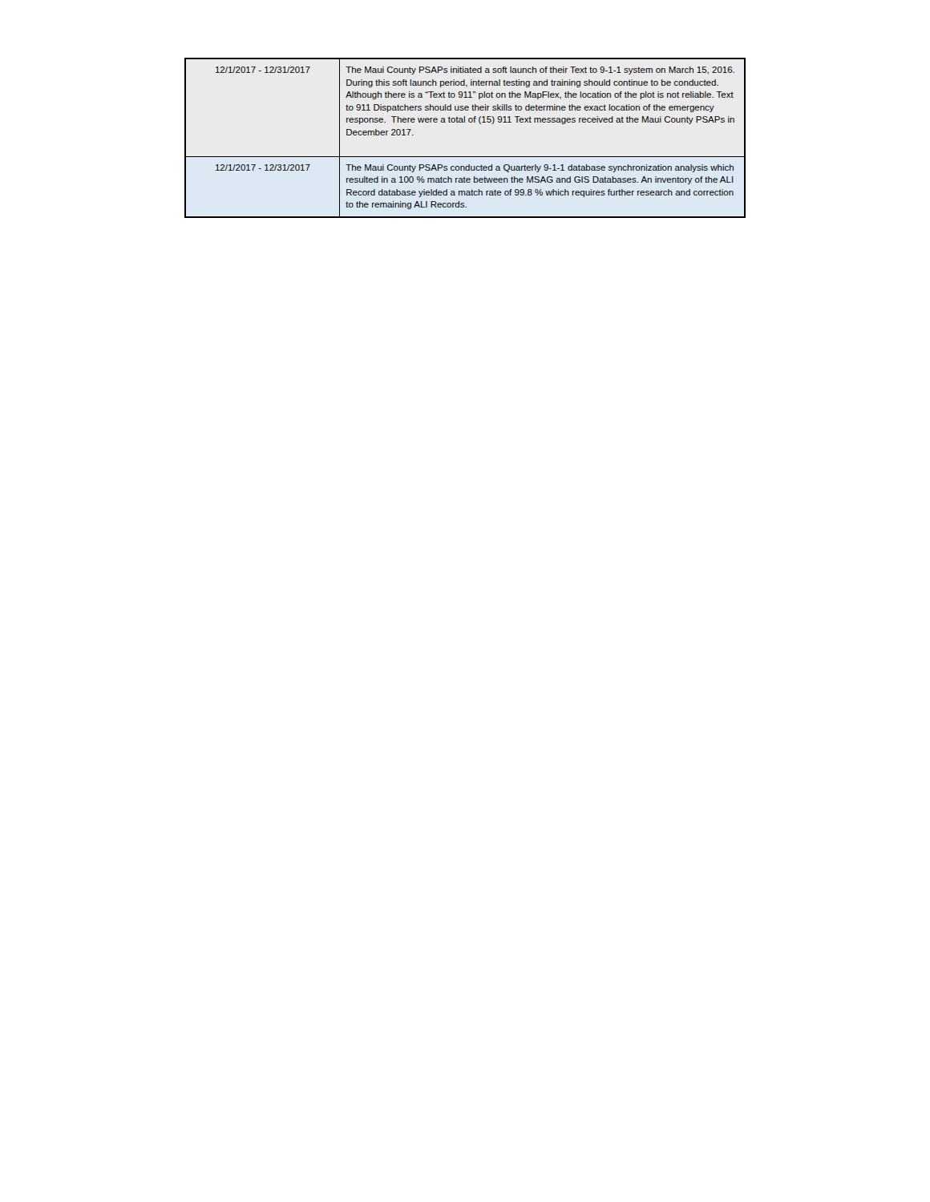| 12/1/2017 - 12/31/2017 | The Maui County PSAPs initiated a soft launch of their Text to 9-1-1 system on March 15, 2016. During this soft launch period, internal testing and training should continue to be conducted. Although there is a “Text to 911” plot on the MapFlex, the location of the plot is not reliable. Text to 911 Dispatchers should use their skills to determine the exact location of the emergency response. There were a total of (15) 911 Text messages received at the Maui County PSAPs in December 2017. |
| 12/1/2017 - 12/31/2017 | The Maui County PSAPs conducted a Quarterly 9-1-1 database synchronization analysis which resulted in a 100 % match rate between the MSAG and GIS Databases. An inventory of the ALI Record database yielded a match rate of 99.8 % which requires further research and correction to the remaining ALI Records. |